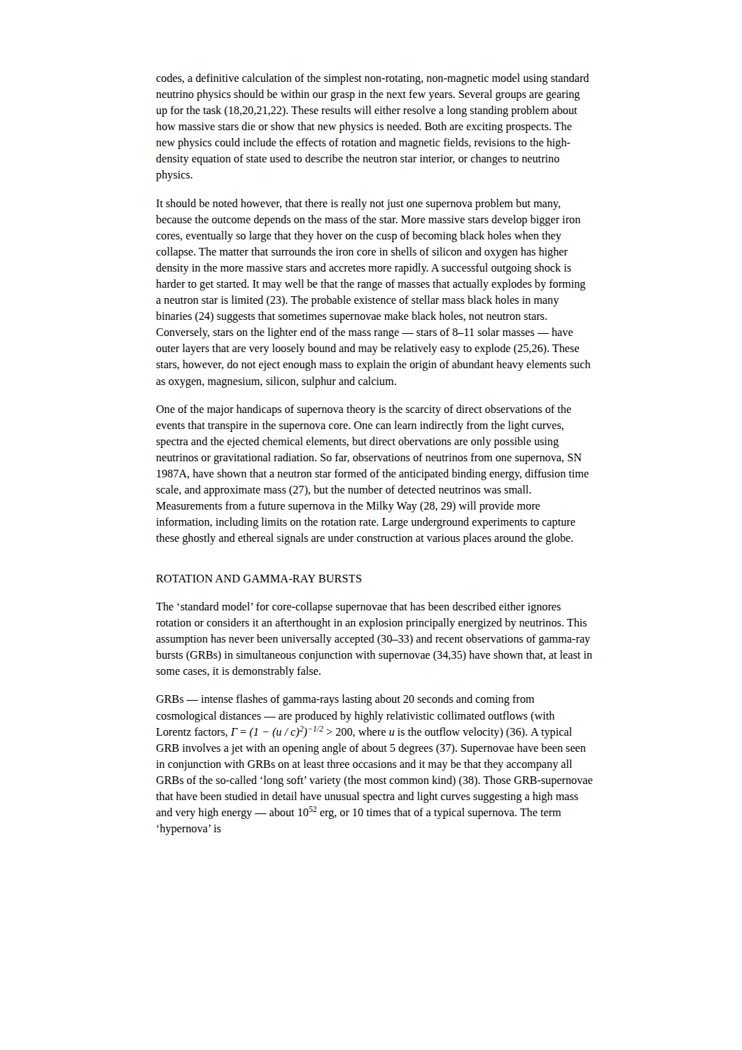codes, a definitive calculation of the simplest non-rotating, non-magnetic model using standard neutrino physics should be within our grasp in the next few years. Several groups are gearing up for the task (18,20,21,22). These results will either resolve a long standing problem about how massive stars die or show that new physics is needed. Both are exciting prospects. The new physics could include the effects of rotation and magnetic fields, revisions to the high-density equation of state used to describe the neutron star interior, or changes to neutrino physics.
It should be noted however, that there is really not just one supernova problem but many, because the outcome depends on the mass of the star. More massive stars develop bigger iron cores, eventually so large that they hover on the cusp of becoming black holes when they collapse. The matter that surrounds the iron core in shells of silicon and oxygen has higher density in the more massive stars and accretes more rapidly. A successful outgoing shock is harder to get started. It may well be that the range of masses that actually explodes by forming a neutron star is limited (23). The probable existence of stellar mass black holes in many binaries (24) suggests that sometimes supernovae make black holes, not neutron stars. Conversely, stars on the lighter end of the mass range — stars of 8–11 solar masses — have outer layers that are very loosely bound and may be relatively easy to explode (25,26). These stars, however, do not eject enough mass to explain the origin of abundant heavy elements such as oxygen, magnesium, silicon, sulphur and calcium.
One of the major handicaps of supernova theory is the scarcity of direct observations of the events that transpire in the supernova core. One can learn indirectly from the light curves, spectra and the ejected chemical elements, but direct obervations are only possible using neutrinos or gravitational radiation. So far, observations of neutrinos from one supernova, SN 1987A, have shown that a neutron star formed of the anticipated binding energy, diffusion time scale, and approximate mass (27), but the number of detected neutrinos was small. Measurements from a future supernova in the Milky Way (28, 29) will provide more information, including limits on the rotation rate. Large underground experiments to capture these ghostly and ethereal signals are under construction at various places around the globe.
ROTATION AND GAMMA-RAY BURSTS
The ‘standard model’ for core-collapse supernovae that has been described either ignores rotation or considers it an afterthought in an explosion principally energized by neutrinos. This assumption has never been universally accepted (30–33) and recent observations of gamma-ray bursts (GRBs) in simultaneous conjunction with supernovae (34,35) have shown that, at least in some cases, it is demonstrably false.
GRBs — intense flashes of gamma-rays lasting about 20 seconds and coming from cosmological distances — are produced by highly relativistic collimated outflows (with Lorentz factors, Γ = (1 − (u / c)2)−1/2 > 200, where u is the outflow velocity) (36). A typical GRB involves a jet with an opening angle of about 5 degrees (37). Supernovae have been seen in conjunction with GRBs on at least three occasions and it may be that they accompany all GRBs of the so-called ‘long soft’ variety (the most common kind) (38). Those GRB-supernovae that have been studied in detail have unusual spectra and light curves suggesting a high mass and very high energy — about 1052 erg, or 10 times that of a typical supernova. The term ‘hypernova’ is